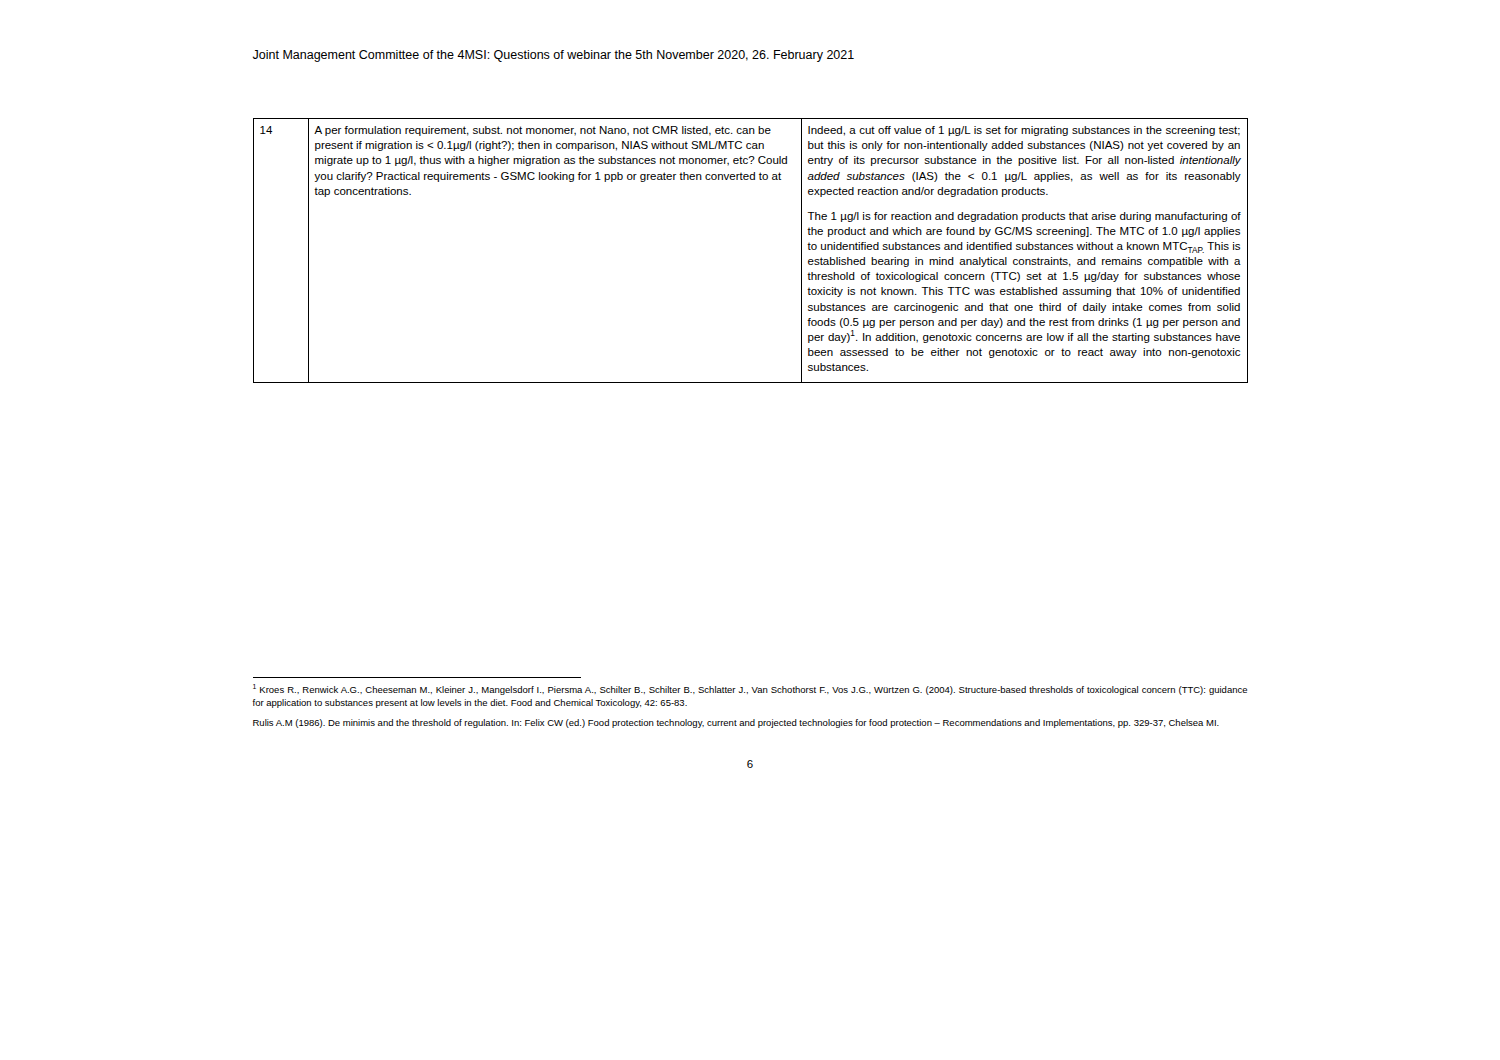Joint Management Committee of the 4MSI: Questions of webinar the 5th November 2020, 26. February 2021
| 14 | A per formulation requirement, subst. not monomer, not Nano, not CMR listed, etc. can be present if migration is < 0.1µg/l (right?); then in comparison, NIAS without SML/MTC can migrate up to 1 µg/l, thus with a higher migration as the substances not monomer, etc? Could you clarify? Practical requirements - GSMC looking for 1 ppb or greater then converted to at tap concentrations. | Indeed, a cut off value of 1 µg/L is set for migrating substances in the screening test; but this is only for non-intentionally added substances (NIAS) not yet covered by an entry of its precursor substance in the positive list. For all non-listed intentionally added substances (IAS) the < 0.1 µg/L applies, as well as for its reasonably expected reaction and/or degradation products. The 1 µg/l is for reaction and degradation products that arise during manufacturing of the product and which are found by GC/MS screening]. The MTC of 1.0 µg/l applies to unidentified substances and identified substances without a known MTC TAP. This is established bearing in mind analytical constraints, and remains compatible with a threshold of toxicological concern (TTC) set at 1.5 µg/day for substances whose toxicity is not known. This TTC was established assuming that 10% of unidentified substances are carcinogenic and that one third of daily intake comes from solid foods (0.5 µg per person and per day) and the rest from drinks (1 µg per person and per day) 1 . In addition, genotoxic concerns are low if all the starting substances have been assessed to be either not genotoxic or to react away into non-genotoxic substances. |
1 Kroes R., Renwick A.G., Cheeseman M., Kleiner J., Mangelsdorf I., Piersma A., Schilter B., Schilter B., Schlatter J., Van Schothorst F., Vos J.G., Würtzen G. (2004). Structure-based thresholds of toxicological concern (TTC): guidance for application to substances present at low levels in the diet. Food and Chemical Toxicology, 42: 65-83.
Rulis A.M (1986). De minimis and the threshold of regulation. In: Felix CW (ed.) Food protection technology, current and projected technologies for food protection – Recommendations and Implementations, pp. 329-37, Chelsea MI.
6